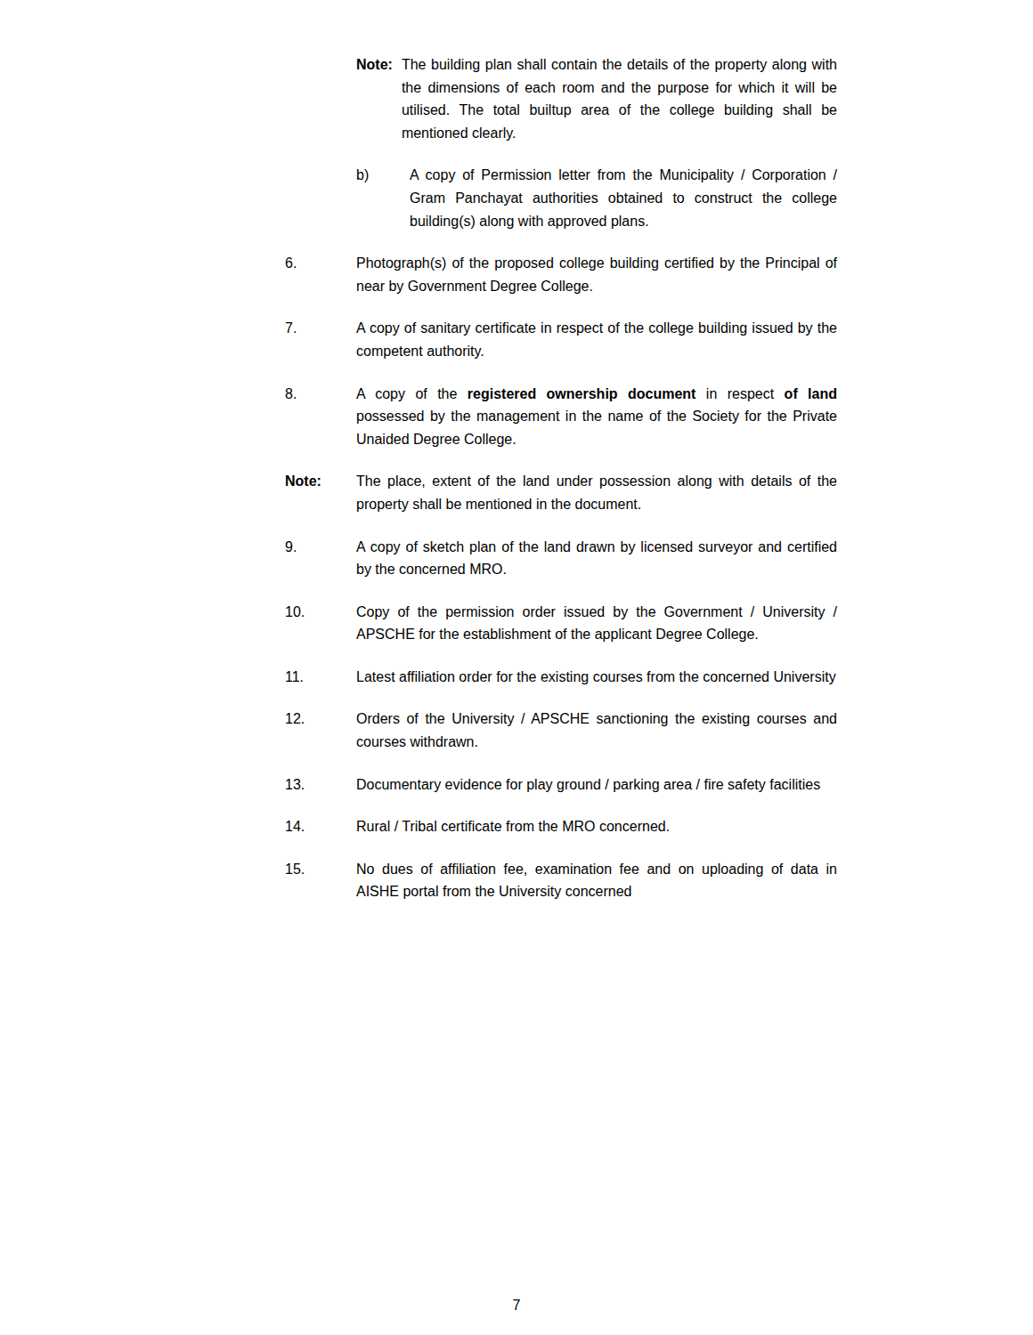Note: The building plan shall contain the details of the property along with the dimensions of each room and the purpose for which it will be utilised. The total builtup area of the college building shall be mentioned clearly.
b) A copy of Permission letter from the Municipality / Corporation / Gram Panchayat authorities obtained to construct the college building(s) along with approved plans.
6. Photograph(s) of the proposed college building certified by the Principal of near by Government Degree College.
7. A copy of sanitary certificate in respect of the college building issued by the competent authority.
8. A copy of the registered ownership document in respect of land possessed by the management in the name of the Society for the Private Unaided Degree College.
Note: The place, extent of the land under possession along with details of the property shall be mentioned in the document.
9. A copy of sketch plan of the land drawn by licensed surveyor and certified by the concerned MRO.
10. Copy of the permission order issued by the Government / University / APSCHE for the establishment of the applicant Degree College.
11. Latest affiliation order for the existing courses from the concerned University
12. Orders of the University / APSCHE sanctioning the existing courses and courses withdrawn.
13. Documentary evidence for play ground / parking area / fire safety facilities
14. Rural / Tribal certificate from the MRO concerned.
15. No dues of affiliation fee, examination fee and on uploading of data in AISHE portal from the University concerned
7